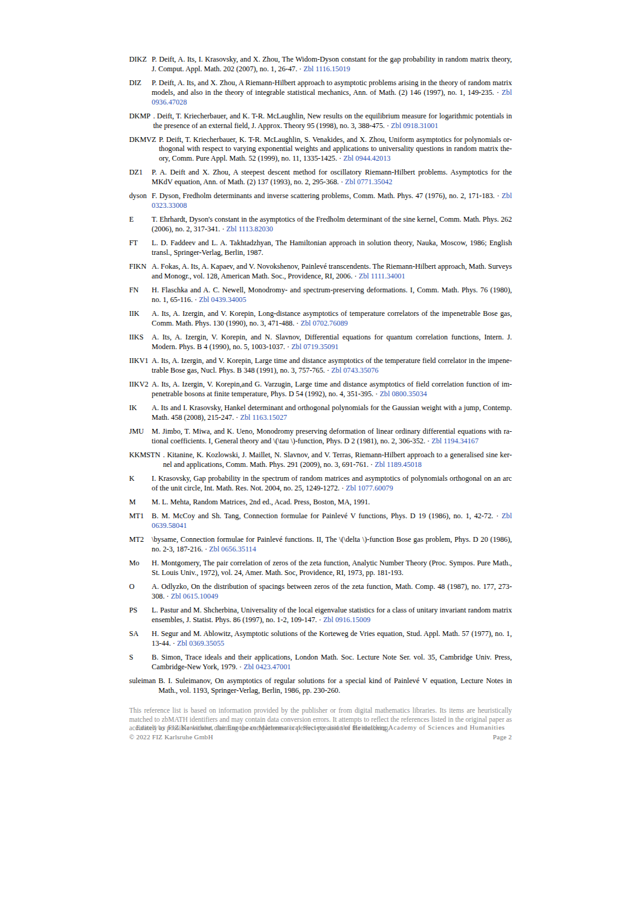DIKZ
P. Deift, A. Its, I. Krasovsky, and X. Zhou, The Widom-Dyson constant for the gap probability in random matrix theory, J. Comput. Appl. Math. 202 (2007), no. 1, 26-47. · Zbl 1116.15019
DIZ
P. Deift, A. Its, and X. Zhou, A Riemann-Hilbert approach to asymptotic problems arising in the theory of random matrix models, and also in the theory of integrable statistical mechanics, Ann. of Math. (2) 146 (1997), no. 1, 149-235. · Zbl 0936.47028
DKMP
. Deift, T. Kriecherbauer, and K. T-R. McLaughlin, New results on the equilibrium measure for logarithmic potentials in the presence of an external field, J. Approx. Theory 95 (1998), no. 3, 388-475. · Zbl 0918.31001
DKMVZ
P. Deift, T. Kriecherbauer, K. T-R. McLaughlin, S. Venakides, and X. Zhou, Uniform asymptotics for polynomials orthogonal with respect to varying exponential weights and applications to universality questions in random matrix theory, Comm. Pure Appl. Math. 52 (1999), no. 11, 1335-1425. · Zbl 0944.42013
DZ1
P. A. Deift and X. Zhou, A steepest descent method for oscillatory Riemann-Hilbert problems. Asymptotics for the MKdV equation, Ann. of Math. (2) 137 (1993), no. 2, 295-368. · Zbl 0771.35042
dyson
F. Dyson, Fredholm determinants and inverse scattering problems, Comm. Math. Phys. 47 (1976), no. 2, 171-183. · Zbl 0323.33008
E
T. Ehrhardt, Dyson's constant in the asymptotics of the Fredholm determinant of the sine kernel, Comm. Math. Phys. 262 (2006), no. 2, 317-341. · Zbl 1113.82030
FT
L. D. Faddeev and L. A. Takhtadzhyan, The Hamiltonian approach in solution theory, Nauka, Moscow, 1986; English transl., Springer-Verlag, Berlin, 1987.
FIKN
A. Fokas, A. Its, A. Kapaev, and V. Novokshenov, Painlevé transcendents. The Riemann-Hilbert approach, Math. Surveys and Monogr., vol. 128, American Math. Soc., Providence, RI, 2006. · Zbl 1111.34001
FN
H. Flaschka and A. C. Newell, Monodromy- and spectrum-preserving deformations. I, Comm. Math. Phys. 76 (1980), no. 1, 65-116. · Zbl 0439.34005
IIK
A. Its, A. Izergin, and V. Korepin, Long-distance asymptotics of temperature correlators of the impenetrable Bose gas, Comm. Math. Phys. 130 (1990), no. 3, 471-488. · Zbl 0702.76089
IIKS
A. Its, A. Izergin, V. Korepin, and N. Slavnov, Differential equations for quantum correlation functions, Intern. J. Modern. Phys. B 4 (1990), no. 5, 1003-1037. · Zbl 0719.35091
IIKV1
A. Its, A. Izergin, and V. Korepin, Large time and distance asymptotics of the temperature field correlator in the impenetrable Bose gas, Nucl. Phys. B 348 (1991), no. 3, 757-765. · Zbl 0743.35076
IIKV2
A. Its, A. Izergin, V. Korepin,and G. Varzugin, Large time and distance asymptotics of field correlation function of impenetrable bosons at finite temperature, Phys. D 54 (1992), no. 4, 351-395. · Zbl 0800.35034
IK
A. Its and I. Krasovsky, Hankel determinant and orthogonal polynomials for the Gaussian weight with a jump, Contemp. Math. 458 (2008), 215-247. · Zbl 1163.15027
JMU
M. Jimbo, T. Miwa, and K. Ueno, Monodromy preserving deformation of linear ordinary differential equations with rational coefficients. I, General theory and \(\tau \)-function, Phys. D 2 (1981), no. 2, 306-352. · Zbl 1194.34167
KKMSTN
. Kitanine, K. Kozlowski, J. Maillet, N. Slavnov, and V. Terras, Riemann-Hilbert approach to a generalised sine kernel and applications, Comm. Math. Phys. 291 (2009), no. 3, 691-761. · Zbl 1189.45018
K
I. Krasovsky, Gap probability in the spectrum of random matrices and asymptotics of polynomials orthogonal on an arc of the unit circle, Int. Math. Res. Not. 2004, no. 25, 1249-1272. · Zbl 1077.60079
M
M. L. Mehta, Random Matrices, 2nd ed., Acad. Press, Boston, MA, 1991.
MT1
B. M. McCoy and Sh. Tang, Connection formulae for Painlevé V functions, Phys. D 19 (1986), no. 1, 42-72. · Zbl 0639.58041
MT2
\bysame, Connection formulae for Painlevé functions. II, The \(\delta \)-function Bose gas problem, Phys. D 20 (1986), no. 2-3, 187-216. · Zbl 0656.35114
Mo
H. Montgomery, The pair correlation of zeros of the zeta function, Analytic Number Theory (Proc. Sympos. Pure Math., St. Louis Univ., 1972), vol. 24, Amer. Math. Soc, Providence, RI, 1973, pp. 181-193.
O
A. Odlyzko, On the distribution of spacings between zeros of the zeta function, Math. Comp. 48 (1987), no. 177, 273-308. · Zbl 0615.10049
PS
L. Pastur and M. Shcherbina, Universality of the local eigenvalue statistics for a class of unitary invariant random matrix ensembles, J. Statist. Phys. 86 (1997), no. 1-2, 109-147. · Zbl 0916.15009
SA
H. Segur and M. Ablowitz, Asymptotic solutions of the Korteweg de Vries equation, Stud. Appl. Math. 57 (1977), no. 1, 13-44. · Zbl 0369.35055
S
B. Simon, Trace ideals and their applications, London Math. Soc. Lecture Note Ser. vol. 35, Cambridge Univ. Press, Cambridge-New York, 1979. · Zbl 0423.47001
suleiman
B. I. Suleimanov, On asymptotics of regular solutions for a special kind of Painlevé V equation, Lecture Notes in Math., vol. 1193, Springer-Verlag, Berlin, 1986, pp. 230-260.
This reference list is based on information provided by the publisher or from digital mathematics libraries. Its items are heuristically matched to zbMATH identifiers and may contain data conversion errors. It attempts to reflect the references listed in the original paper as accurately as possible without claiming the completeness or perfect precision of the matching.
Edited by FIZ Karlsruhe, the European Mathematical Society and the Heidelberg Academy of Sciences and Humanities
© 2022 FIZ Karlsruhe GmbH Page 2